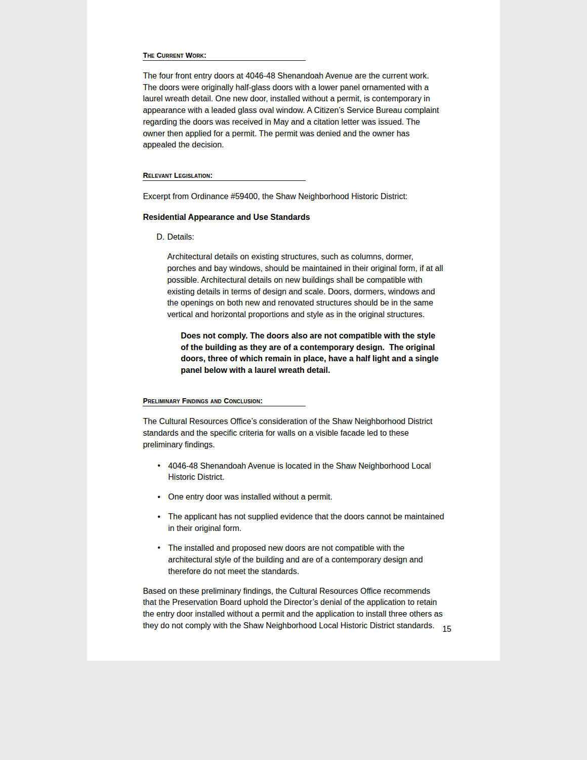The Current Work:
The four front entry doors at 4046-48 Shenandoah Avenue are the current work. The doors were originally half-glass doors with a lower panel ornamented with a laurel wreath detail. One new door, installed without a permit, is contemporary in appearance with a leaded glass oval window. A Citizen’s Service Bureau complaint regarding the doors was received in May and a citation letter was issued. The owner then applied for a permit. The permit was denied and the owner has appealed the decision.
Relevant Legislation:
Excerpt from Ordinance #59400, the Shaw Neighborhood Historic District:
Residential Appearance and Use Standards
D. Details:
Architectural details on existing structures, such as columns, dormer, porches and bay windows, should be maintained in their original form, if at all possible. Architectural details on new buildings shall be compatible with existing details in terms of design and scale. Doors, dormers, windows and the openings on both new and renovated structures should be in the same vertical and horizontal proportions and style as in the original structures.
Does not comply. The doors also are not compatible with the style of the building as they are of a contemporary design. The original doors, three of which remain in place, have a half light and a single panel below with a laurel wreath detail.
Preliminary Findings and Conclusion:
The Cultural Resources Office’s consideration of the Shaw Neighborhood District standards and the specific criteria for walls on a visible facade led to these preliminary findings.
4046-48 Shenandoah Avenue is located in the Shaw Neighborhood Local Historic District.
One entry door was installed without a permit.
The applicant has not supplied evidence that the doors cannot be maintained in their original form.
The installed and proposed new doors are not compatible with the architectural style of the building and are of a contemporary design and therefore do not meet the standards.
Based on these preliminary findings, the Cultural Resources Office recommends that the Preservation Board uphold the Director’s denial of the application to retain the entry door installed without a permit and the application to install three others as they do not comply with the Shaw Neighborhood Local Historic District standards.
15